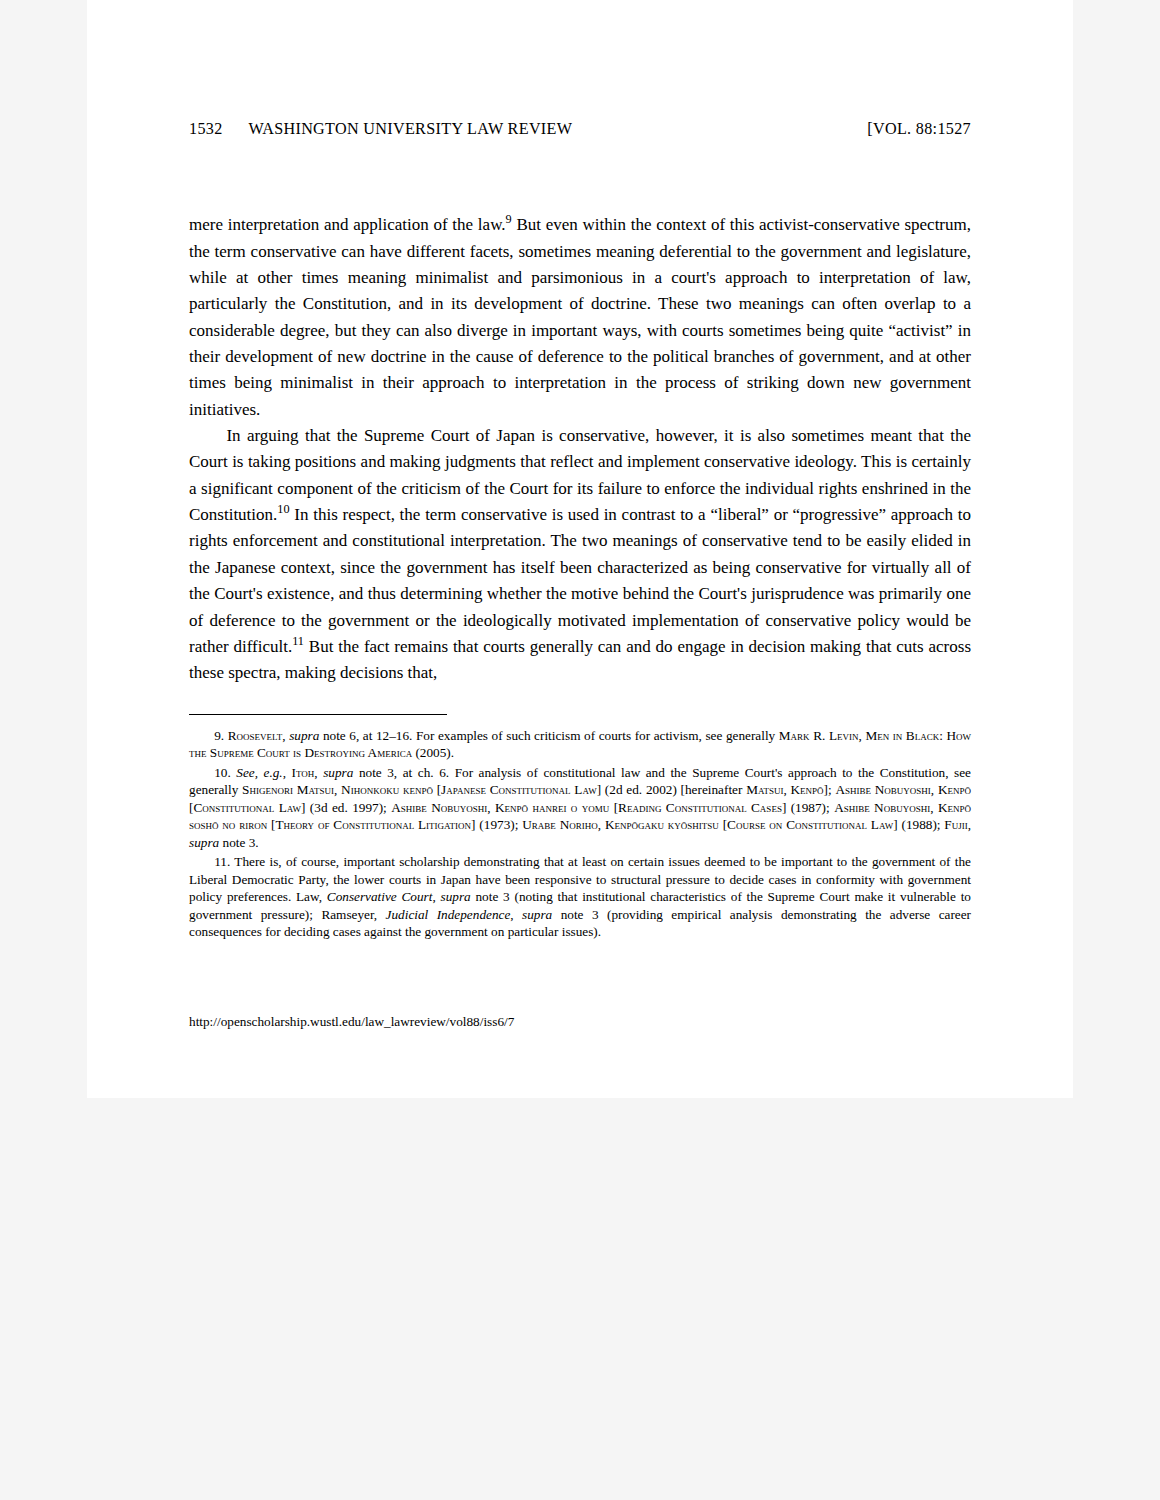1532 WASHINGTON UNIVERSITY LAW REVIEW [VOL. 88:1527
mere interpretation and application of the law.9 But even within the context of this activist-conservative spectrum, the term conservative can have different facets, sometimes meaning deferential to the government and legislature, while at other times meaning minimalist and parsimonious in a court's approach to interpretation of law, particularly the Constitution, and in its development of doctrine. These two meanings can often overlap to a considerable degree, but they can also diverge in important ways, with courts sometimes being quite “activist” in their development of new doctrine in the cause of deference to the political branches of government, and at other times being minimalist in their approach to interpretation in the process of striking down new government initiatives.
In arguing that the Supreme Court of Japan is conservative, however, it is also sometimes meant that the Court is taking positions and making judgments that reflect and implement conservative ideology. This is certainly a significant component of the criticism of the Court for its failure to enforce the individual rights enshrined in the Constitution.10 In this respect, the term conservative is used in contrast to a “liberal” or “progressive” approach to rights enforcement and constitutional interpretation. The two meanings of conservative tend to be easily elided in the Japanese context, since the government has itself been characterized as being conservative for virtually all of the Court's existence, and thus determining whether the motive behind the Court's jurisprudence was primarily one of deference to the government or the ideologically motivated implementation of conservative policy would be rather difficult.11 But the fact remains that courts generally can and do engage in decision making that cuts across these spectra, making decisions that,
9. Roosevelt, supra note 6, at 12–16. For examples of such criticism of courts for activism, see generally Mark R. Levin, Men in Black: How the Supreme Court is Destroying America (2005).
10. See, e.g., Itoh, supra note 3, at ch. 6. For analysis of constitutional law and the Supreme Court's approach to the Constitution, see generally Shigenori Matsui, Nihonkoku kenpō [Japanese Constitutional Law] (2d ed. 2002) [hereinafter Matsui, Kenpō]; Ashibe Nobuyoshi, Kenpō [Constitutional Law] (3d ed. 1997); Ashibe Nobuyoshi, Kenpō hanrei o yomu [Reading Constitutional Cases] (1987); Ashibe Nobuyoshi, Kenpō soshō no riron [Theory of Constitutional Litigation] (1973); Urabe Noriho, Kenpōgaku kyōshitsu [Course on Constitutional Law] (1988); Fujii, supra note 3.
11. There is, of course, important scholarship demonstrating that at least on certain issues deemed to be important to the government of the Liberal Democratic Party, the lower courts in Japan have been responsive to structural pressure to decide cases in conformity with government policy preferences. Law, Conservative Court, supra note 3 (noting that institutional characteristics of the Supreme Court make it vulnerable to government pressure); Ramseyer, Judicial Independence, supra note 3 (providing empirical analysis demonstrating the adverse career consequences for deciding cases against the government on particular issues).
http://openscholarship.wustl.edu/law_lawreview/vol88/iss6/7